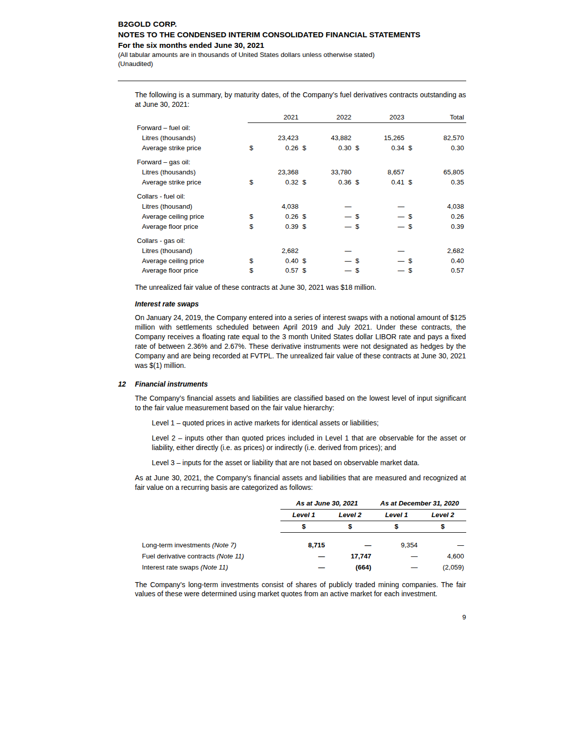B2GOLD CORP.
NOTES TO THE CONDENSED INTERIM CONSOLIDATED FINANCIAL STATEMENTS
For the six months ended June 30, 2021
(All tabular amounts are in thousands of United States dollars unless otherwise stated)
(Unaudited)
The following is a summary, by maturity dates, of the Company’s fuel derivatives contracts outstanding as at June 30, 2021:
| | 2021 | 2022 | 2023 | Total |
| --- | --- | --- | --- | --- |
| Forward – fuel oil: | | | | | | | | |
| Litres (thousands) | | 23,423 | | 43,882 | | 15,265 | | 82,570 |
| Average strike price | $ | 0.26 | $ | 0.30 | $ | 0.34 | $ | 0.30 |
| Forward – gas oil: | | | | | | | | |
| Litres (thousands) | | 23,368 | | 33,780 | | 8,657 | | 65,805 |
| Average strike price | $ | 0.32 | $ | 0.36 | $ | 0.41 | $ | 0.35 |
| Collars - fuel oil: | | | | | | | | |
| Litres (thousand) | | 4,038 | | — | | — | | 4,038 |
| Average ceiling price | $ | 0.26 | $ | — | $ | — | $ | 0.26 |
| Average floor price | $ | 0.39 | $ | — | $ | — | $ | 0.39 |
| Collars - gas oil: | | | | | | | | |
| Litres (thousand) | | 2,682 | | — | | — | | 2,682 |
| Average ceiling price | $ | 0.40 | $ | — | $ | — | $ | 0.40 |
| Average floor price | $ | 0.57 | $ | — | $ | — | $ | 0.57 |
The unrealized fair value of these contracts at June 30, 2021 was $18 million.
Interest rate swaps
On January 24, 2019, the Company entered into a series of interest swaps with a notional amount of $125 million with settlements scheduled between April 2019 and July 2021. Under these contracts, the Company receives a floating rate equal to the 3 month United States dollar LIBOR rate and pays a fixed rate of between 2.36% and 2.67%. These derivative instruments were not designated as hedges by the Company and are being recorded at FVTPL. The unrealized fair value of these contracts at June 30, 2021 was $(1) million.
12
Financial instruments
The Company’s financial assets and liabilities are classified based on the lowest level of input significant to the fair value measurement based on the fair value hierarchy:
Level 1 – quoted prices in active markets for identical assets or liabilities;
Level 2 – inputs other than quoted prices included in Level 1 that are observable for the asset or liability, either directly (i.e. as prices) or indirectly (i.e. derived from prices); and
Level 3 – inputs for the asset or liability that are not based on observable market data.
As at June 30, 2021, the Company’s financial assets and liabilities that are measured and recognized at fair value on a recurring basis are categorized as follows:
| | As at June 30, 2021 | As at December 31, 2020 |
| --- | --- | --- |
| | Level 1 | Level 2 | Level 1 | Level 2 |
| | $ | $ | $ | $ |
| Long-term investments (Note 7) | 8,715 | — | 9,354 | — |
| Fuel derivative contracts (Note 11) | — | 17,747 | — | 4,600 |
| Interest rate swaps (Note 11) | — | (664) | — | (2,059) |
The Company’s long-term investments consist of shares of publicly traded mining companies. The fair values of these were determined using market quotes from an active market for each investment.
9